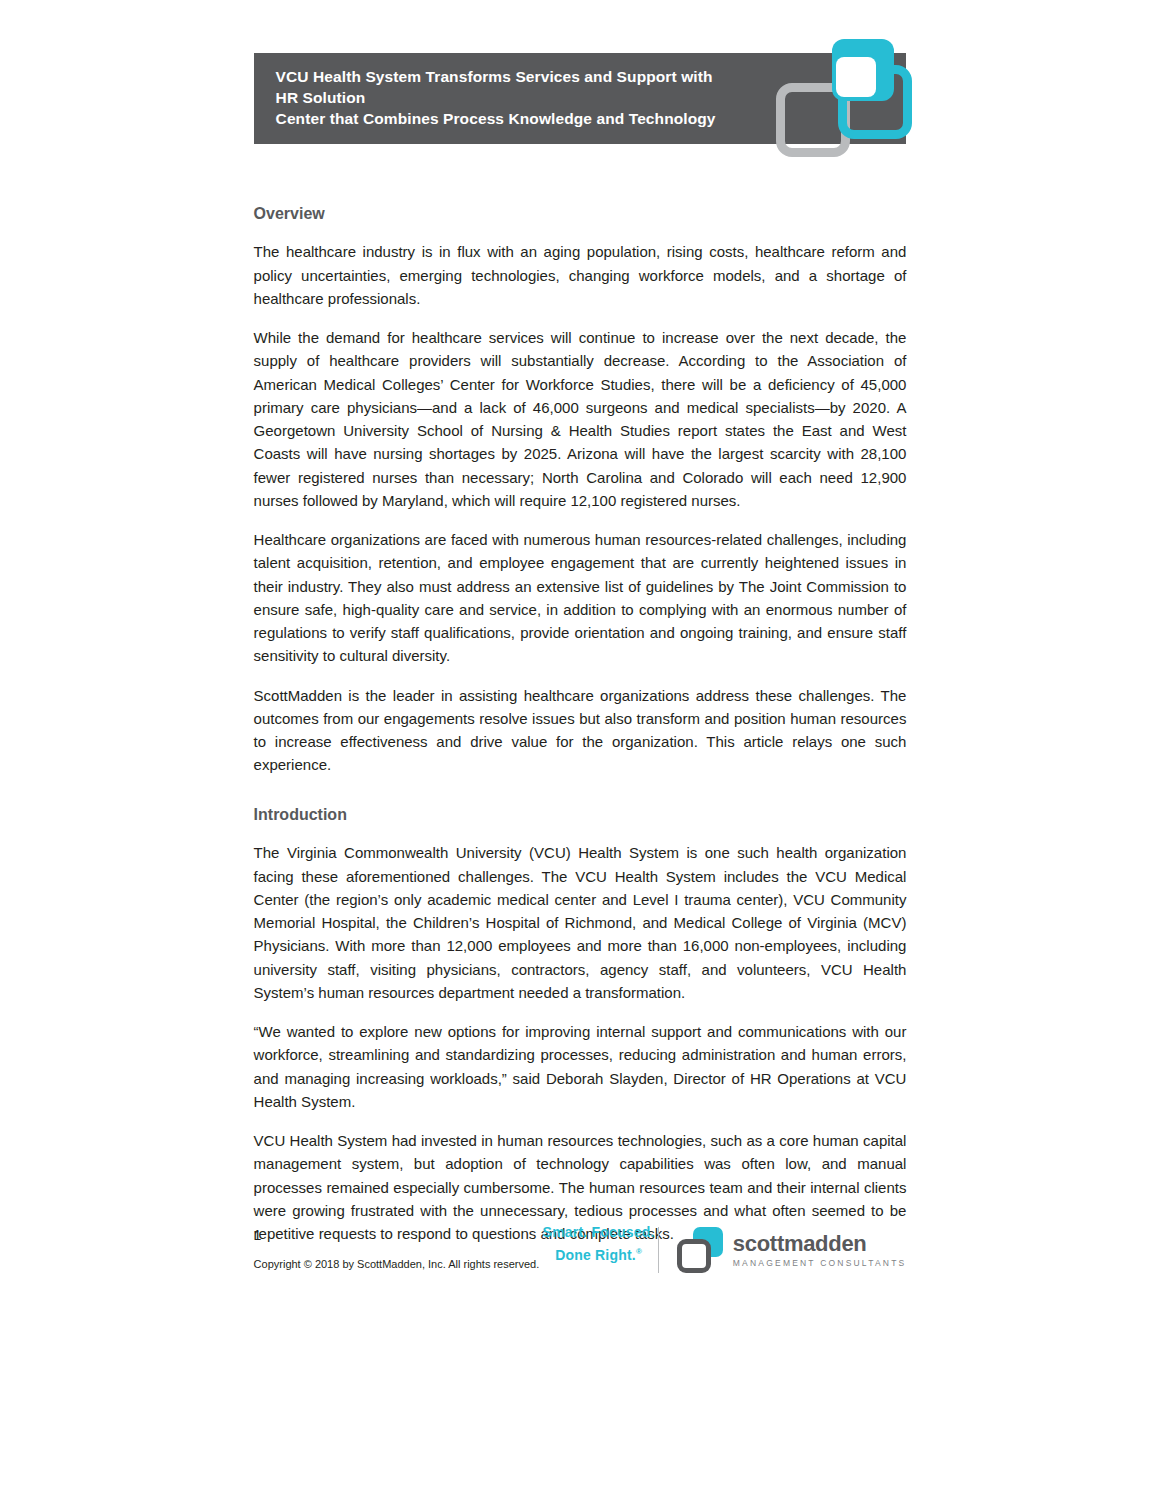VCU Health System Transforms Services and Support with HR Solution
Center that Combines Process Knowledge and Technology
Overview
The healthcare industry is in flux with an aging population, rising costs, healthcare reform and policy uncertainties, emerging technologies, changing workforce models, and a shortage of healthcare professionals.
While the demand for healthcare services will continue to increase over the next decade, the supply of healthcare providers will substantially decrease. According to the Association of American Medical Colleges’ Center for Workforce Studies, there will be a deficiency of 45,000 primary care physicians—and a lack of 46,000 surgeons and medical specialists—by 2020. A Georgetown University School of Nursing & Health Studies report states the East and West Coasts will have nursing shortages by 2025. Arizona will have the largest scarcity with 28,100 fewer registered nurses than necessary; North Carolina and Colorado will each need 12,900 nurses followed by Maryland, which will require 12,100 registered nurses.
Healthcare organizations are faced with numerous human resources-related challenges, including talent acquisition, retention, and employee engagement that are currently heightened issues in their industry. They also must address an extensive list of guidelines by The Joint Commission to ensure safe, high-quality care and service, in addition to complying with an enormous number of regulations to verify staff qualifications, provide orientation and ongoing training, and ensure staff sensitivity to cultural diversity.
ScottMadden is the leader in assisting healthcare organizations address these challenges. The outcomes from our engagements resolve issues but also transform and position human resources to increase effectiveness and drive value for the organization. This article relays one such experience.
Introduction
The Virginia Commonwealth University (VCU) Health System is one such health organization facing these aforementioned challenges. The VCU Health System includes the VCU Medical Center (the region’s only academic medical center and Level I trauma center), VCU Community Memorial Hospital, the Children’s Hospital of Richmond, and Medical College of Virginia (MCV) Physicians. With more than 12,000 employees and more than 16,000 non-employees, including university staff, visiting physicians, contractors, agency staff, and volunteers, VCU Health System’s human resources department needed a transformation.
“We wanted to explore new options for improving internal support and communications with our workforce, streamlining and standardizing processes, reducing administration and human errors, and managing increasing workloads,” said Deborah Slayden, Director of HR Operations at VCU Health System.
VCU Health System had invested in human resources technologies, such as a core human capital management system, but adoption of technology capabilities was often low, and manual processes remained especially cumbersome. The human resources team and their internal clients were growing frustrated with the unnecessary, tedious processes and what often seemed to be repetitive requests to respond to questions and complete tasks.
1
Copyright © 2018 by ScottMadden, Inc. All rights reserved.
Smart. Focused. Done Right.®
scottmadden
MANAGEMENT CONSULTANTS